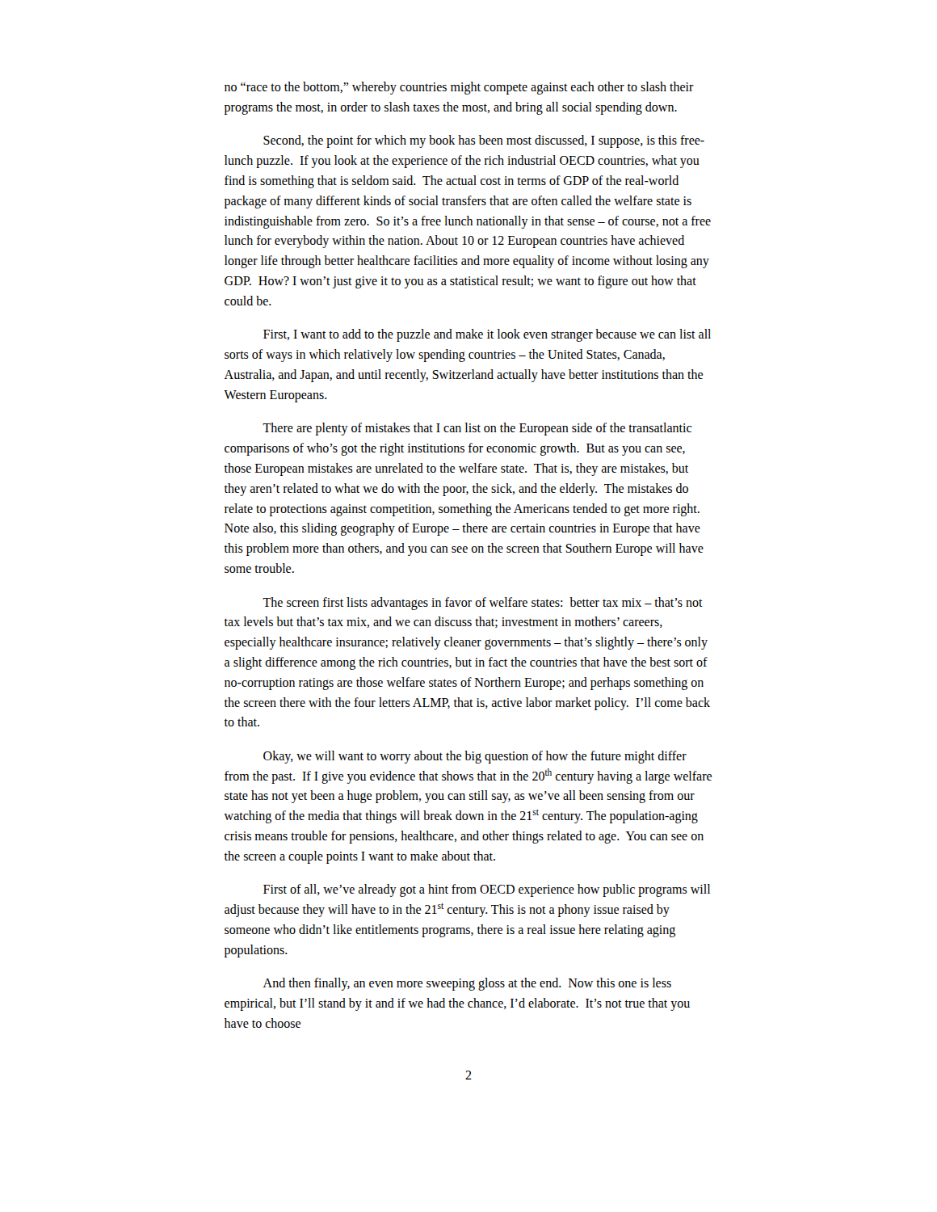no “race to the bottom,” whereby countries might compete against each other to slash their programs the most, in order to slash taxes the most, and bring all social spending down.
Second, the point for which my book has been most discussed, I suppose, is this free-lunch puzzle. If you look at the experience of the rich industrial OECD countries, what you find is something that is seldom said. The actual cost in terms of GDP of the real-world package of many different kinds of social transfers that are often called the welfare state is indistinguishable from zero. So it’s a free lunch nationally in that sense – of course, not a free lunch for everybody within the nation. About 10 or 12 European countries have achieved longer life through better healthcare facilities and more equality of income without losing any GDP. How? I won’t just give it to you as a statistical result; we want to figure out how that could be.
First, I want to add to the puzzle and make it look even stranger because we can list all sorts of ways in which relatively low spending countries – the United States, Canada, Australia, and Japan, and until recently, Switzerland actually have better institutions than the Western Europeans.
There are plenty of mistakes that I can list on the European side of the transatlantic comparisons of who’s got the right institutions for economic growth. But as you can see, those European mistakes are unrelated to the welfare state. That is, they are mistakes, but they aren’t related to what we do with the poor, the sick, and the elderly. The mistakes do relate to protections against competition, something the Americans tended to get more right. Note also, this sliding geography of Europe – there are certain countries in Europe that have this problem more than others, and you can see on the screen that Southern Europe will have some trouble.
The screen first lists advantages in favor of welfare states: better tax mix – that’s not tax levels but that’s tax mix, and we can discuss that; investment in mothers’ careers, especially healthcare insurance; relatively cleaner governments – that’s slightly – there’s only a slight difference among the rich countries, but in fact the countries that have the best sort of no-corruption ratings are those welfare states of Northern Europe; and perhaps something on the screen there with the four letters ALMP, that is, active labor market policy. I’ll come back to that.
Okay, we will want to worry about the big question of how the future might differ from the past. If I give you evidence that shows that in the 20th century having a large welfare state has not yet been a huge problem, you can still say, as we’ve all been sensing from our watching of the media that things will break down in the 21st century. The population-aging crisis means trouble for pensions, healthcare, and other things related to age. You can see on the screen a couple points I want to make about that.
First of all, we’ve already got a hint from OECD experience how public programs will adjust because they will have to in the 21st century. This is not a phony issue raised by someone who didn’t like entitlements programs, there is a real issue here relating aging populations.
And then finally, an even more sweeping gloss at the end. Now this one is less empirical, but I’ll stand by it and if we had the chance, I’d elaborate. It’s not true that you have to choose
2